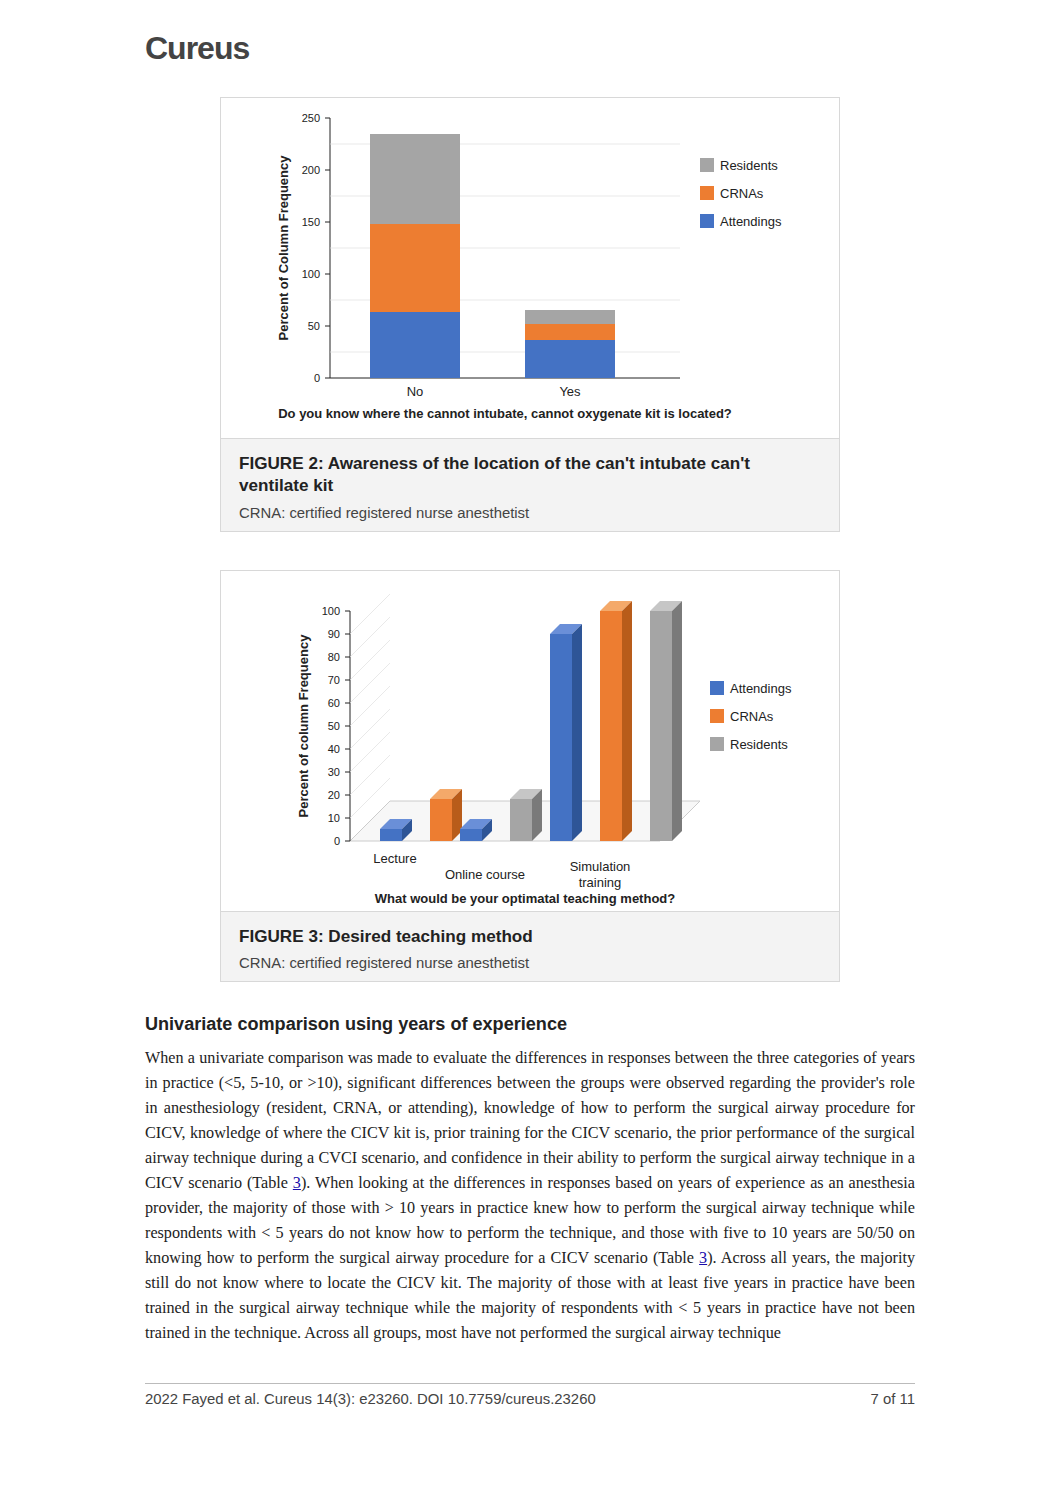Cureus
0 50 100 150 200 250 Percent of Column Frequency No Yes Do you know where the cannot intubate, cannot oxygenate kit is located? Residents CRNAs Attendings
FIGURE 2: Awareness of the location of the can't intubate can't ventilate kit
CRNA: certified registered nurse anesthetist
0 10 20 30 40 50 60 70 80 90 100 Percent of column Frequency Lecture Online course Simulation training What would be your optimatal teaching method? Attendings CRNAs Residents
FIGURE 3: Desired teaching method
CRNA: certified registered nurse anesthetist
Univariate comparison using years of experience
When a univariate comparison was made to evaluate the differences in responses between the three categories of years in practice (<5, 5-10, or >10), significant differences between the groups were observed regarding the provider's role in anesthesiology (resident, CRNA, or attending), knowledge of how to perform the surgical airway procedure for CICV, knowledge of where the CICV kit is, prior training for the CICV scenario, the prior performance of the surgical airway technique during a CVCI scenario, and confidence in their ability to perform the surgical airway technique in a CICV scenario (Table 3). When looking at the differences in responses based on years of experience as an anesthesia provider, the majority of those with > 10 years in practice knew how to perform the surgical airway technique while respondents with < 5 years do not know how to perform the technique, and those with five to 10 years are 50/50 on knowing how to perform the surgical airway procedure for a CICV scenario (Table 3). Across all years, the majority still do not know where to locate the CICV kit. The majority of those with at least five years in practice have been trained in the surgical airway technique while the majority of respondents with < 5 years in practice have not been trained in the technique. Across all groups, most have not performed the surgical airway technique
2022 Fayed et al. Cureus 14(3): e23260. DOI 10.7759/cureus.23260
7 of 11